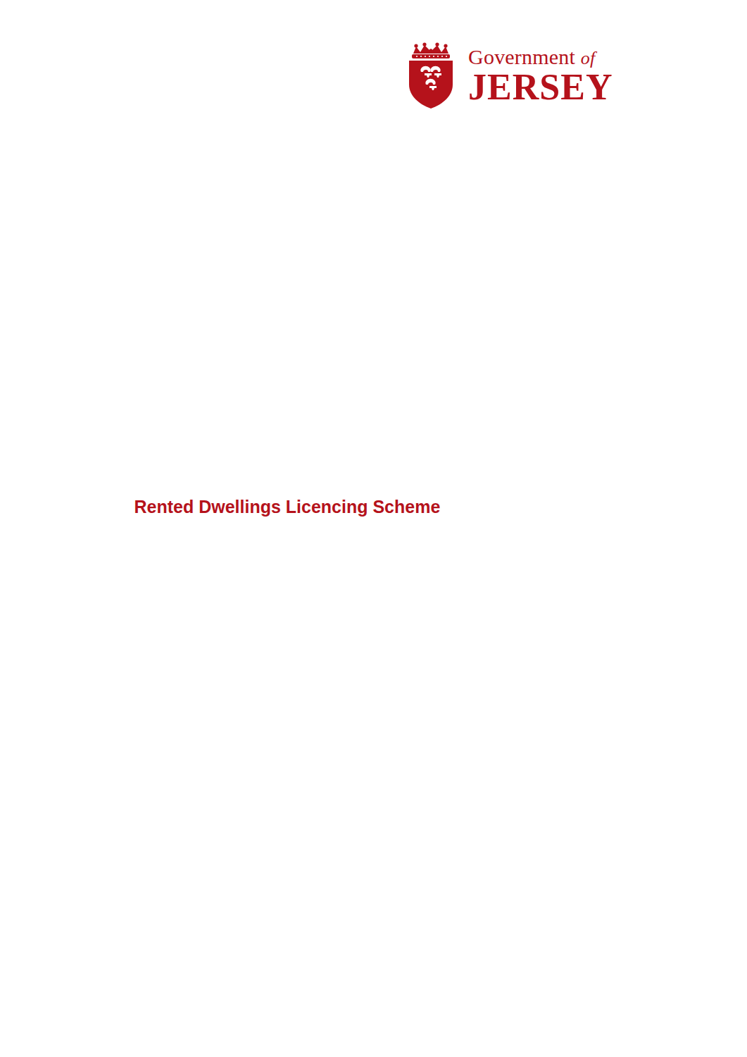Coat of arms of Jersey
Government of JERSEY
Rented Dwellings Licencing Scheme